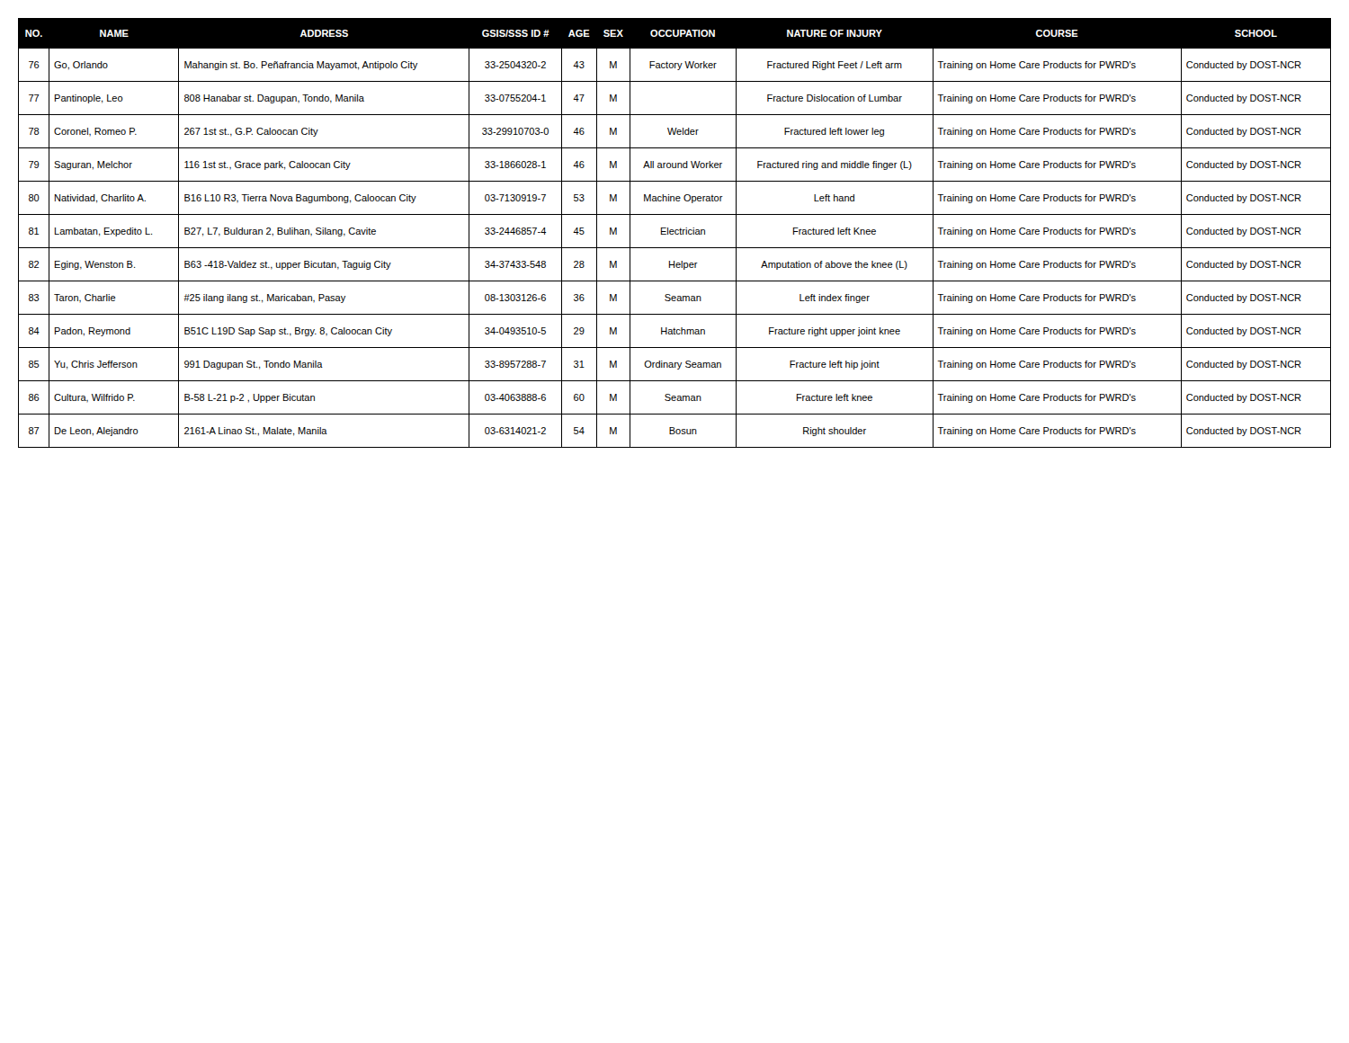| NO. | NAME | ADDRESS | GSIS/SSS ID # | AGE | SEX | OCCUPATION | NATURE OF INJURY | COURSE | SCHOOL |
| --- | --- | --- | --- | --- | --- | --- | --- | --- | --- |
| 76 | Go, Orlando | Mahangin st. Bo. Peñafrancia Mayamot, Antipolo City | 33-2504320-2 | 43 | M | Factory Worker | Fractured Right Feet / Left arm | Training on Home Care Products for PWRD's | Conducted by DOST-NCR |
| 77 | Pantinople, Leo | 808 Hanabar st. Dagupan, Tondo, Manila | 33-0755204-1 | 47 | M | | Fracture Dislocation of Lumbar | Training on Home Care Products for PWRD's | Conducted by DOST-NCR |
| 78 | Coronel, Romeo P. | 267 1st st., G.P. Caloocan City | 33-29910703-0 | 46 | M | Welder | Fractured left lower leg | Training on Home Care Products for PWRD's | Conducted by DOST-NCR |
| 79 | Saguran, Melchor | 116 1st st., Grace park, Caloocan City | 33-1866028-1 | 46 | M | All around Worker | Fractured ring and middle finger (L) | Training on Home Care Products for PWRD's | Conducted by DOST-NCR |
| 80 | Natividad, Charlito A. | B16 L10 R3, Tierra Nova Bagumbong, Caloocan City | 03-7130919-7 | 53 | M | Machine Operator | Left hand | Training on Home Care Products for PWRD's | Conducted by DOST-NCR |
| 81 | Lambatan, Expedito L. | B27, L7, Bulduran 2, Bulihan, Silang, Cavite | 33-2446857-4 | 45 | M | Electrician | Fractured left Knee | Training on Home Care Products for PWRD's | Conducted by DOST-NCR |
| 82 | Eging, Wenston B. | B63 -418-Valdez st., upper Bicutan, Taguig City | 34-37433-548 | 28 | M | Helper | Amputation of above the knee (L) | Training on Home Care Products for PWRD's | Conducted by DOST-NCR |
| 83 | Taron, Charlie | #25 ilang ilang st., Maricaban, Pasay | 08-1303126-6 | 36 | M | Seaman | Left index finger | Training on Home Care Products for PWRD's | Conducted by DOST-NCR |
| 84 | Padon, Reymond | B51C L19D Sap Sap st., Brgy. 8, Caloocan City | 34-0493510-5 | 29 | M | Hatchman | Fracture right upper joint knee | Training on Home Care Products for PWRD's | Conducted by DOST-NCR |
| 85 | Yu, Chris Jefferson | 991 Dagupan St., Tondo Manila | 33-8957288-7 | 31 | M | Ordinary Seaman | Fracture left hip joint | Training on Home Care Products for PWRD's | Conducted by DOST-NCR |
| 86 | Cultura, Wilfrido P. | B-58 L-21 p-2 , Upper Bicutan | 03-4063888-6 | 60 | M | Seaman | Fracture left knee | Training on Home Care Products for PWRD's | Conducted by DOST-NCR |
| 87 | De Leon, Alejandro | 2161-A Linao St., Malate, Manila | 03-6314021-2 | 54 | M | Bosun | Right shoulder | Training on Home Care Products for PWRD's | Conducted by DOST-NCR |